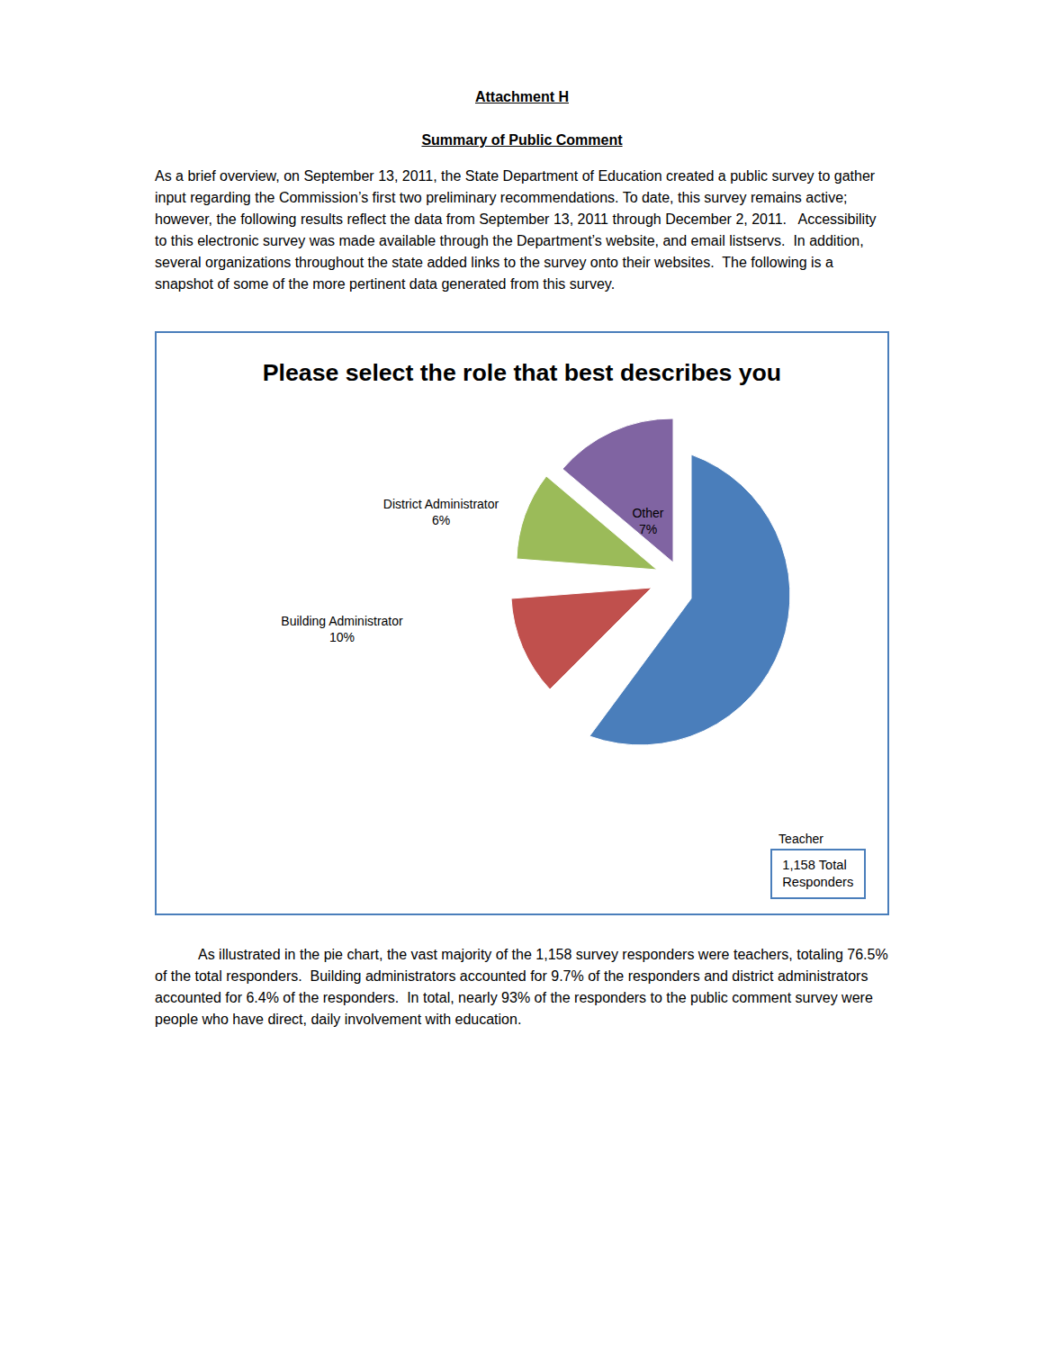Attachment H
Summary of Public Comment
As a brief overview, on September 13, 2011, the State Department of Education created a public survey to gather input regarding the Commission’s first two preliminary recommendations. To date, this survey remains active; however, the following results reflect the data from September 13, 2011 through December 2, 2011. Accessibility to this electronic survey was made available through the Department’s website, and email listservs. In addition, several organizations throughout the state added links to the survey onto their websites. The following is a snapshot of some of the more pertinent data generated from this survey.
Please select the role that best describes you
District Administrator 6% Building Administrator 10% Other 7% Teacher 77%
1,158 Total
Responders
As illustrated in the pie chart, the vast majority of the 1,158 survey responders were teachers, totaling 76.5% of the total responders. Building administrators accounted for 9.7% of the responders and district administrators accounted for 6.4% of the responders. In total, nearly 93% of the responders to the public comment survey were people who have direct, daily involvement with education.